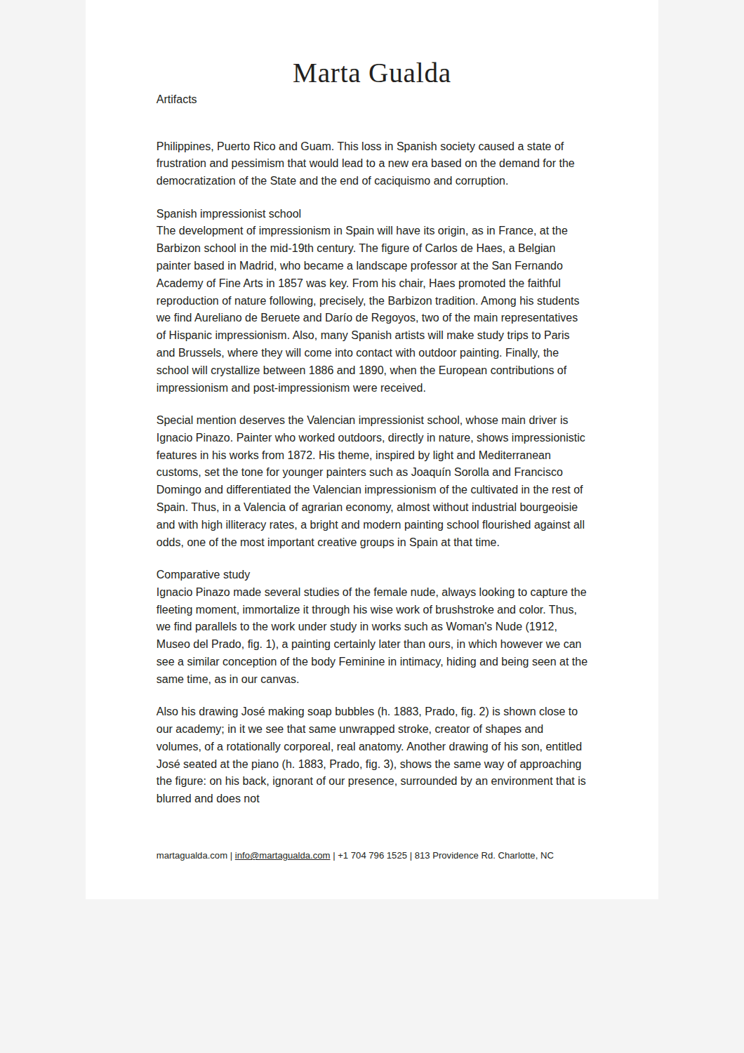Marta Gualda
Artifacts
Philippines, Puerto Rico and Guam. This loss in Spanish society caused a state of frustration and pessimism that would lead to a new era based on the demand for the democratization of the State and the end of caciquismo and corruption.
Spanish impressionist school
The development of impressionism in Spain will have its origin, as in France, at the Barbizon school in the mid-19th century. The figure of Carlos de Haes, a Belgian painter based in Madrid, who became a landscape professor at the San Fernando Academy of Fine Arts in 1857 was key. From his chair, Haes promoted the faithful reproduction of nature following, precisely, the Barbizon tradition. Among his students we find Aureliano de Beruete and Darío de Regoyos, two of the main representatives of Hispanic impressionism. Also, many Spanish artists will make study trips to Paris and Brussels, where they will come into contact with outdoor painting. Finally, the school will crystallize between 1886 and 1890, when the European contributions of impressionism and post-impressionism were received.
Special mention deserves the Valencian impressionist school, whose main driver is Ignacio Pinazo. Painter who worked outdoors, directly in nature, shows impressionistic features in his works from 1872. His theme, inspired by light and Mediterranean customs, set the tone for younger painters such as Joaquín Sorolla and Francisco Domingo and differentiated the Valencian impressionism of the cultivated in the rest of Spain. Thus, in a Valencia of agrarian economy, almost without industrial bourgeoisie and with high illiteracy rates, a bright and modern painting school flourished against all odds, one of the most important creative groups in Spain at that time.
Comparative study
Ignacio Pinazo made several studies of the female nude, always looking to capture the fleeting moment, immortalize it through his wise work of brushstroke and color. Thus, we find parallels to the work under study in works such as Woman's Nude (1912, Museo del Prado, fig. 1), a painting certainly later than ours, in which however we can see a similar conception of the body Feminine in intimacy, hiding and being seen at the same time, as in our canvas.
Also his drawing José making soap bubbles (h. 1883, Prado, fig. 2) is shown close to our academy; in it we see that same unwrapped stroke, creator of shapes and volumes, of a rotationally corporeal, real anatomy. Another drawing of his son, entitled José seated at the piano (h. 1883, Prado, fig. 3), shows the same way of approaching the figure: on his back, ignorant of our presence, surrounded by an environment that is blurred and does not
martagualda.com | info@martagualda.com | +1 704 796 1525 | 813 Providence Rd. Charlotte, NC